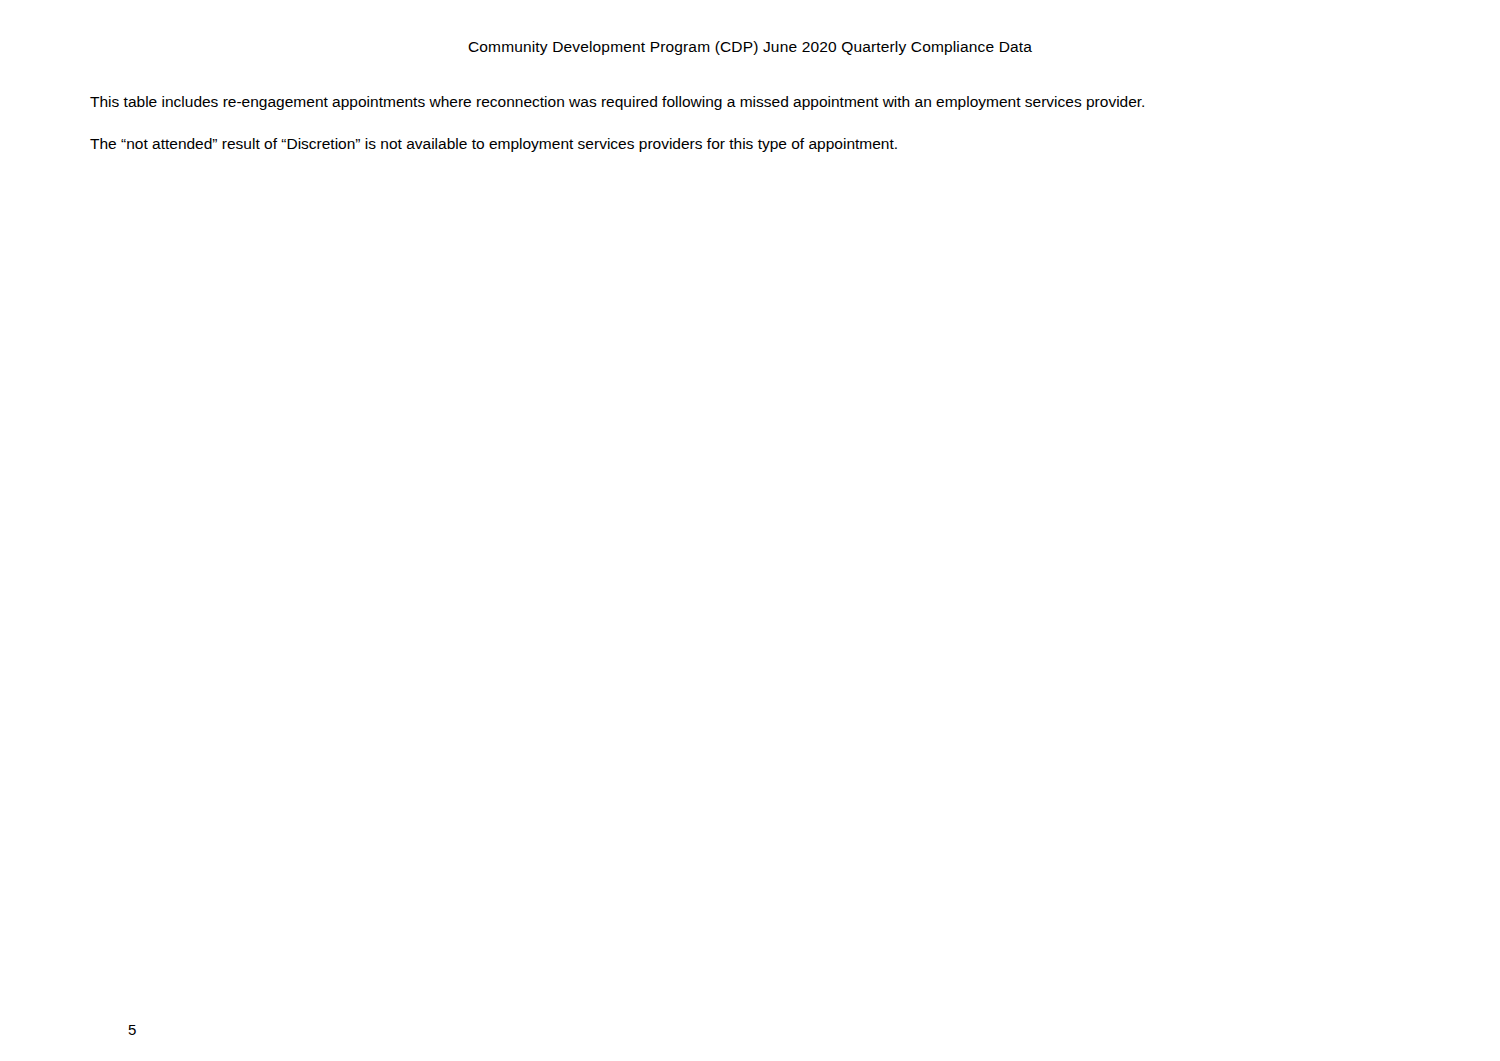Community Development Program (CDP) June 2020 Quarterly Compliance Data
This table includes re-engagement appointments where reconnection was required following a missed appointment with an employment services provider.
The “not attended” result of “Discretion” is not available to employment services providers for this type of appointment.
5